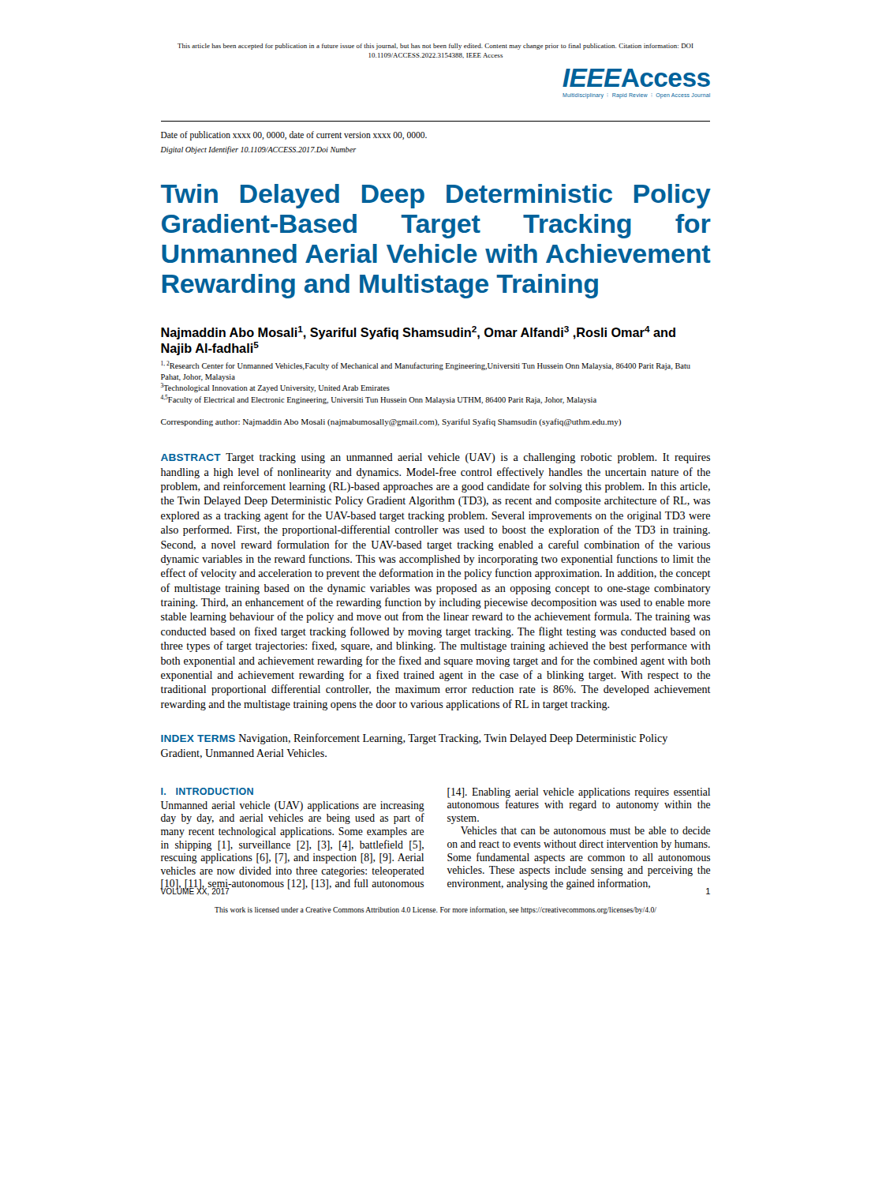This article has been accepted for publication in a future issue of this journal, but has not been fully edited. Content may change prior to final publication. Citation information: DOI
10.1109/ACCESS.2022.3154388, IEEE Access
IEEE Access
Multidisciplinary ⫶ Rapid Review ⫶ Open Access Journal
Date of publication xxxx 00, 0000, date of current version xxxx 00, 0000.
Digital Object Identifier 10.1109/ACCESS.2017.Doi Number
Twin Delayed Deep Deterministic Policy Gradient-Based Target Tracking for Unmanned Aerial Vehicle with Achievement Rewarding and Multistage Training
Najmaddin Abo Mosali1, Syariful Syafiq Shamsudin2, Omar Alfandi3 ,Rosli Omar4 and Najib Al-fadhali5
1, 2Research Center for Unmanned Vehicles,Faculty of Mechanical and Manufacturing Engineering,Universiti Tun Hussein Onn Malaysia, 86400 Parit Raja, Batu Pahat, Johor, Malaysia
3Technological Innovation at Zayed University, United Arab Emirates
4,5Faculty of Electrical and Electronic Engineering, Universiti Tun Hussein Onn Malaysia UTHM, 86400 Parit Raja, Johor, Malaysia
Corresponding author: Najmaddin Abo Mosali (najmabumosally@gmail.com), Syariful Syafiq Shamsudin (syafiq@uthm.edu.my)
ABSTRACT Target tracking using an unmanned aerial vehicle (UAV) is a challenging robotic problem. It requires handling a high level of nonlinearity and dynamics. Model-free control effectively handles the uncertain nature of the problem, and reinforcement learning (RL)-based approaches are a good candidate for solving this problem. In this article, the Twin Delayed Deep Deterministic Policy Gradient Algorithm (TD3), as recent and composite architecture of RL, was explored as a tracking agent for the UAV-based target tracking problem. Several improvements on the original TD3 were also performed. First, the proportional-differential controller was used to boost the exploration of the TD3 in training. Second, a novel reward formulation for the UAV-based target tracking enabled a careful combination of the various dynamic variables in the reward functions. This was accomplished by incorporating two exponential functions to limit the effect of velocity and acceleration to prevent the deformation in the policy function approximation. In addition, the concept of multistage training based on the dynamic variables was proposed as an opposing concept to one-stage combinatory training. Third, an enhancement of the rewarding function by including piecewise decomposition was used to enable more stable learning behaviour of the policy and move out from the linear reward to the achievement formula. The training was conducted based on fixed target tracking followed by moving target tracking. The flight testing was conducted based on three types of target trajectories: fixed, square, and blinking. The multistage training achieved the best performance with both exponential and achievement rewarding for the fixed and square moving target and for the combined agent with both exponential and achievement rewarding for a fixed trained agent in the case of a blinking target. With respect to the traditional proportional differential controller, the maximum error reduction rate is 86%. The developed achievement rewarding and the multistage training opens the door to various applications of RL in target tracking.
INDEX TERMS Navigation, Reinforcement Learning, Target Tracking, Twin Delayed Deep Deterministic Policy Gradient, Unmanned Aerial Vehicles.
I. INTRODUCTION
Unmanned aerial vehicle (UAV) applications are increasing day by day, and aerial vehicles are being used as part of many recent technological applications. Some examples are in shipping [1], surveillance [2], [3], [4], battlefield [5], rescuing applications [6], [7], and inspection [8], [9]. Aerial vehicles are now divided into three categories: teleoperated [10], [11], semi-autonomous [12], [13], and full autonomous [14]. Enabling aerial vehicle applications requires essential autonomous features with regard to autonomy within the system.
Vehicles that can be autonomous must be able to decide on and react to events without direct intervention by humans. Some fundamental aspects are common to all autonomous vehicles. These aspects include sensing and perceiving the environment, analysing the gained information,
VOLUME XX, 2017
1
This work is licensed under a Creative Commons Attribution 4.0 License. For more information, see https://creativecommons.org/licenses/by/4.0/